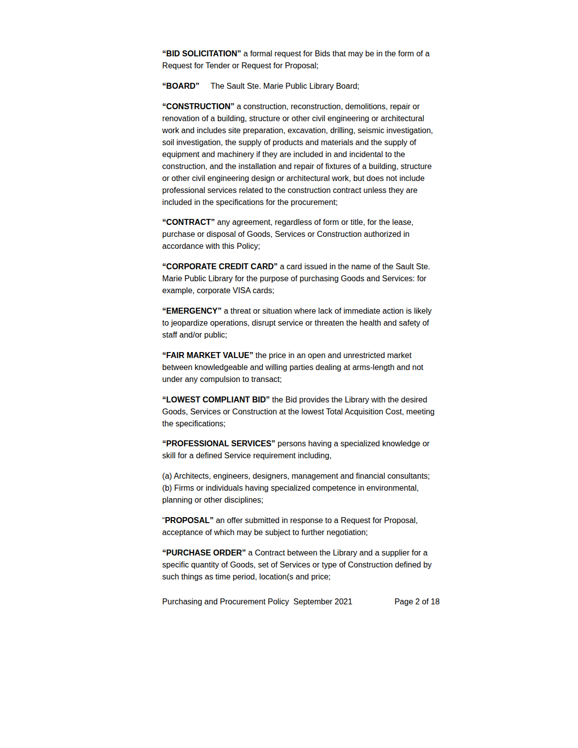“BID SOLICITATION” a formal request for Bids that may be in the form of a Request for Tender or Request for Proposal;
“BOARD” The Sault Ste. Marie Public Library Board;
“CONSTRUCTION” a construction, reconstruction, demolitions, repair or renovation of a building, structure or other civil engineering or architectural work and includes site preparation, excavation, drilling, seismic investigation, soil investigation, the supply of products and materials and the supply of equipment and machinery if they are included in and incidental to the construction, and the installation and repair of fixtures of a building, structure or other civil engineering design or architectural work, but does not include professional services related to the construction contract unless they are included in the specifications for the procurement;
“CONTRACT” any agreement, regardless of form or title, for the lease, purchase or disposal of Goods, Services or Construction authorized in accordance with this Policy;
“CORPORATE CREDIT CARD” a card issued in the name of the Sault Ste. Marie Public Library for the purpose of purchasing Goods and Services: for example, corporate VISA cards;
“EMERGENCY” a threat or situation where lack of immediate action is likely to jeopardize operations, disrupt service or threaten the health and safety of staff and/or public;
“FAIR MARKET VALUE” the price in an open and unrestricted market between knowledgeable and willing parties dealing at arms-length and not under any compulsion to transact;
“LOWEST COMPLIANT BID” the Bid provides the Library with the desired Goods, Services or Construction at the lowest Total Acquisition Cost, meeting the specifications;
“PROFESSIONAL SERVICES” persons having a specialized knowledge or skill for a defined Service requirement including,
(a) Architects, engineers, designers, management and financial consultants;
(b) Firms or individuals having specialized competence in environmental, planning or other disciplines;
“PROPOSAL” an offer submitted in response to a Request for Proposal, acceptance of which may be subject to further negotiation;
“PURCHASE ORDER” a Contract between the Library and a supplier for a specific quantity of Goods, set of Services or type of Construction defined by such things as time period, location(s and price;
Purchasing and Procurement Policy September 2021 Page 2 of 18